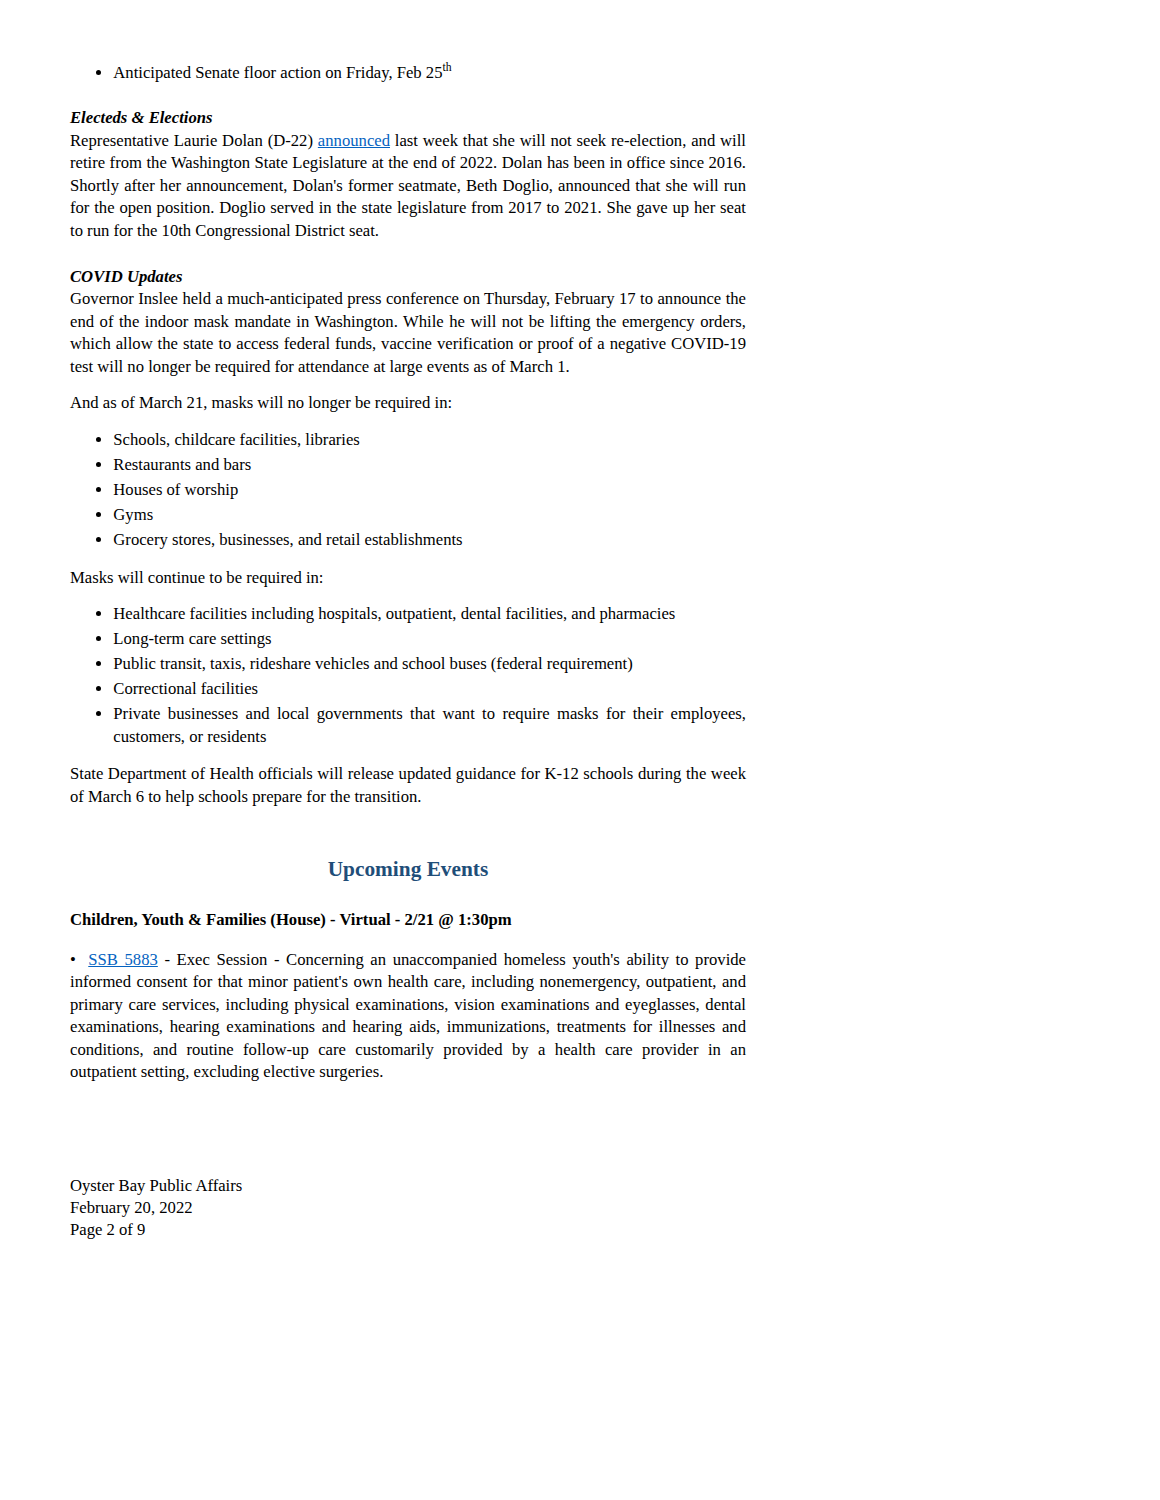Anticipated Senate floor action on Friday, Feb 25th
Electeds & Elections
Representative Laurie Dolan (D-22) announced last week that she will not seek re-election, and will retire from the Washington State Legislature at the end of 2022. Dolan has been in office since 2016. Shortly after her announcement, Dolan's former seatmate, Beth Doglio, announced that she will run for the open position. Doglio served in the state legislature from 2017 to 2021. She gave up her seat to run for the 10th Congressional District seat.
COVID Updates
Governor Inslee held a much-anticipated press conference on Thursday, February 17 to announce the end of the indoor mask mandate in Washington. While he will not be lifting the emergency orders, which allow the state to access federal funds, vaccine verification or proof of a negative COVID-19 test will no longer be required for attendance at large events as of March 1.
And as of March 21, masks will no longer be required in:
Schools, childcare facilities, libraries
Restaurants and bars
Houses of worship
Gyms
Grocery stores, businesses, and retail establishments
Masks will continue to be required in:
Healthcare facilities including hospitals, outpatient, dental facilities, and pharmacies
Long-term care settings
Public transit, taxis, rideshare vehicles and school buses (federal requirement)
Correctional facilities
Private businesses and local governments that want to require masks for their employees, customers, or residents
State Department of Health officials will release updated guidance for K-12 schools during the week of March 6 to help schools prepare for the transition.
Upcoming Events
Children, Youth & Families (House) - Virtual - 2/21 @ 1:30pm
• SSB 5883 - Exec Session - Concerning an unaccompanied homeless youth's ability to provide informed consent for that minor patient's own health care, including nonemergency, outpatient, and primary care services, including physical examinations, vision examinations and eyeglasses, dental examinations, hearing examinations and hearing aids, immunizations, treatments for illnesses and conditions, and routine follow-up care customarily provided by a health care provider in an outpatient setting, excluding elective surgeries.
Oyster Bay Public Affairs
February 20, 2022
Page 2 of 9